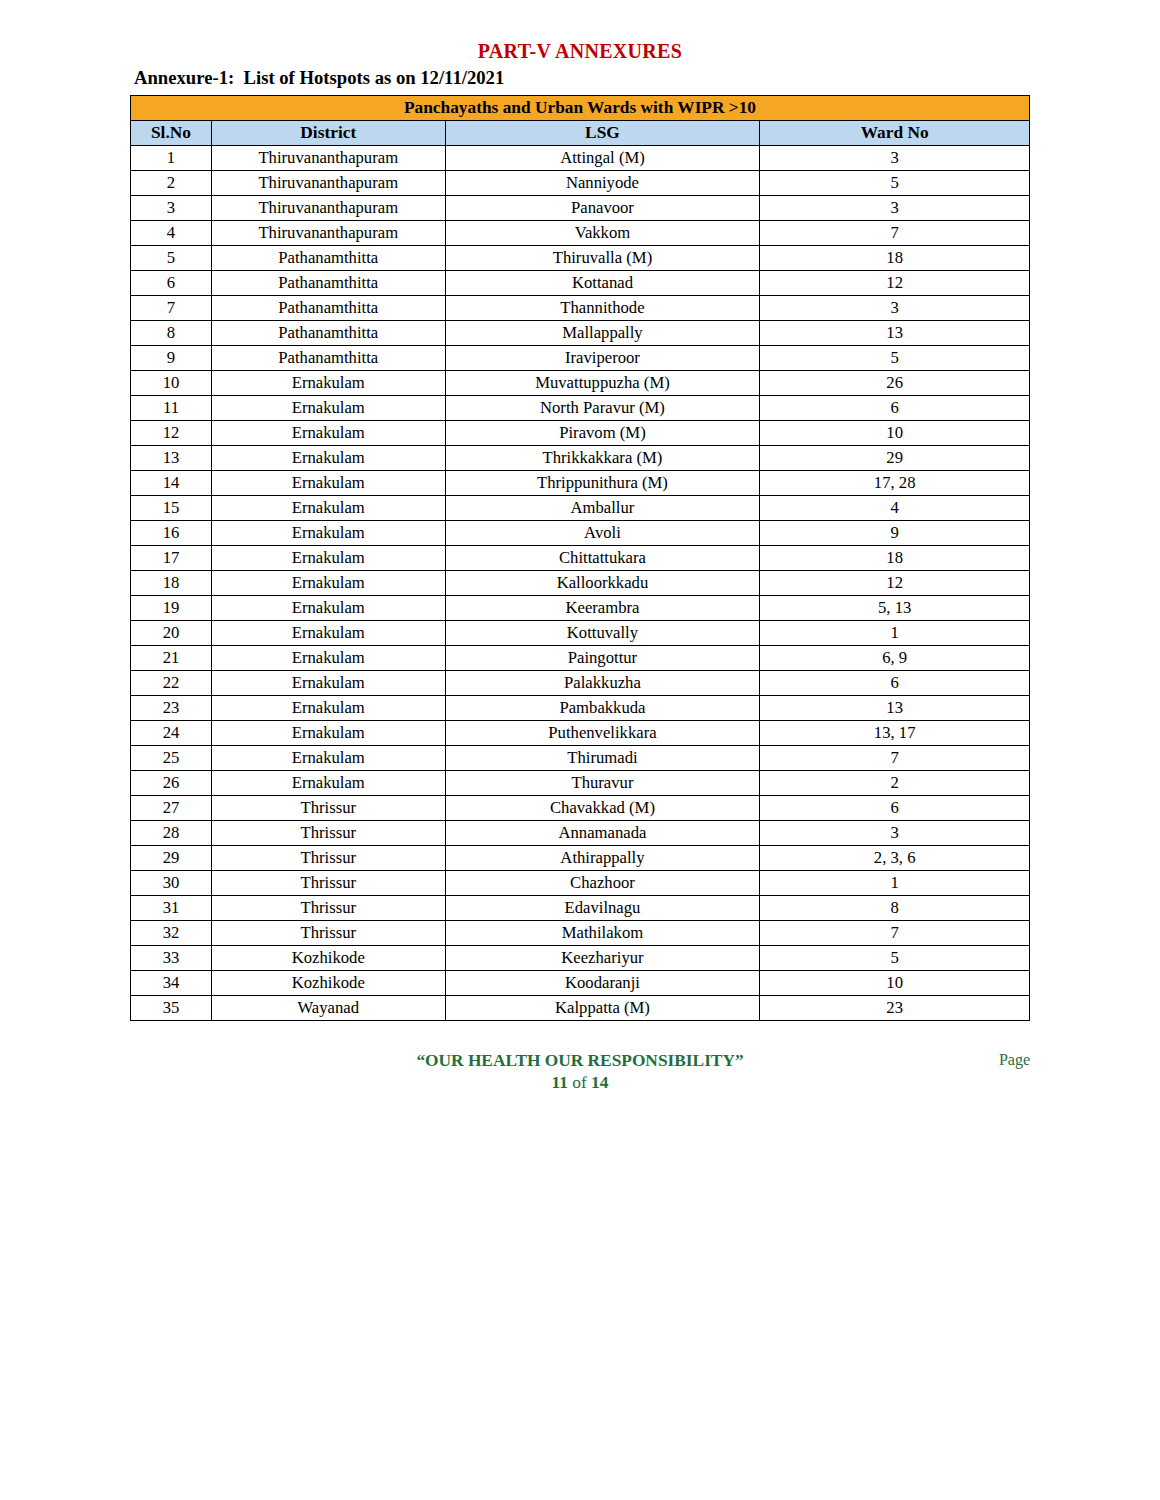PART-V ANNEXURES
Annexure-1: List of Hotspots as on 12/11/2021
| Panchayaths and Urban Wards with WIPR >10 |
| --- |
| Sl.No | District | LSG | Ward No |
| 1 | Thiruvananthapuram | Attingal (M) | 3 |
| 2 | Thiruvananthapuram | Nanniyode | 5 |
| 3 | Thiruvananthapuram | Panavoor | 3 |
| 4 | Thiruvananthapuram | Vakkom | 7 |
| 5 | Pathanamthitta | Thiruvalla (M) | 18 |
| 6 | Pathanamthitta | Kottanad | 12 |
| 7 | Pathanamthitta | Thannithode | 3 |
| 8 | Pathanamthitta | Mallappally | 13 |
| 9 | Pathanamthitta | Iraviperoor | 5 |
| 10 | Ernakulam | Muvattuppuzha (M) | 26 |
| 11 | Ernakulam | North Paravur (M) | 6 |
| 12 | Ernakulam | Piravom (M) | 10 |
| 13 | Ernakulam | Thrikkakkara (M) | 29 |
| 14 | Ernakulam | Thrippunithura (M) | 17, 28 |
| 15 | Ernakulam | Amballur | 4 |
| 16 | Ernakulam | Avoli | 9 |
| 17 | Ernakulam | Chittattukara | 18 |
| 18 | Ernakulam | Kalloorkkadu | 12 |
| 19 | Ernakulam | Keerambra | 5, 13 |
| 20 | Ernakulam | Kottuvally | 1 |
| 21 | Ernakulam | Paingottur | 6, 9 |
| 22 | Ernakulam | Palakkuzha | 6 |
| 23 | Ernakulam | Pambakkuda | 13 |
| 24 | Ernakulam | Puthenvelikkara | 13, 17 |
| 25 | Ernakulam | Thirumadi | 7 |
| 26 | Ernakulam | Thuravur | 2 |
| 27 | Thrissur | Chavakkad (M) | 6 |
| 28 | Thrissur | Annamanada | 3 |
| 29 | Thrissur | Athirappally | 2, 3, 6 |
| 30 | Thrissur | Chazhoor | 1 |
| 31 | Thrissur | Edavilnagu | 8 |
| 32 | Thrissur | Mathilakom | 7 |
| 33 | Kozhikode | Keezhariyur | 5 |
| 34 | Kozhikode | Koodaranji | 10 |
| 35 | Wayanad | Kalppatta (M) | 23 |
“OUR HEALTH OUR RESPONSIBILITY”
Page
11 of 14